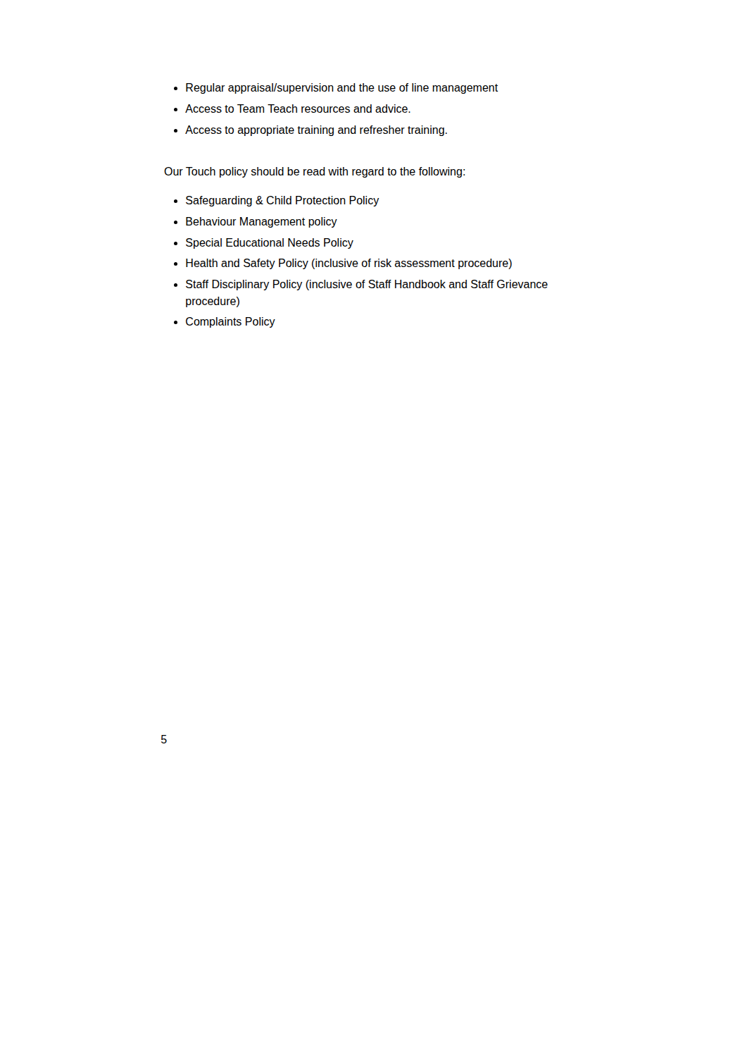Regular appraisal/supervision and the use of line management
Access to Team Teach resources and advice.
Access to appropriate training and refresher training.
Our Touch policy should be read with regard to the following:
Safeguarding & Child Protection Policy
Behaviour Management policy
Special Educational Needs Policy
Health and Safety Policy (inclusive of risk assessment procedure)
Staff Disciplinary Policy (inclusive of Staff Handbook and Staff Grievance procedure)
Complaints Policy
5